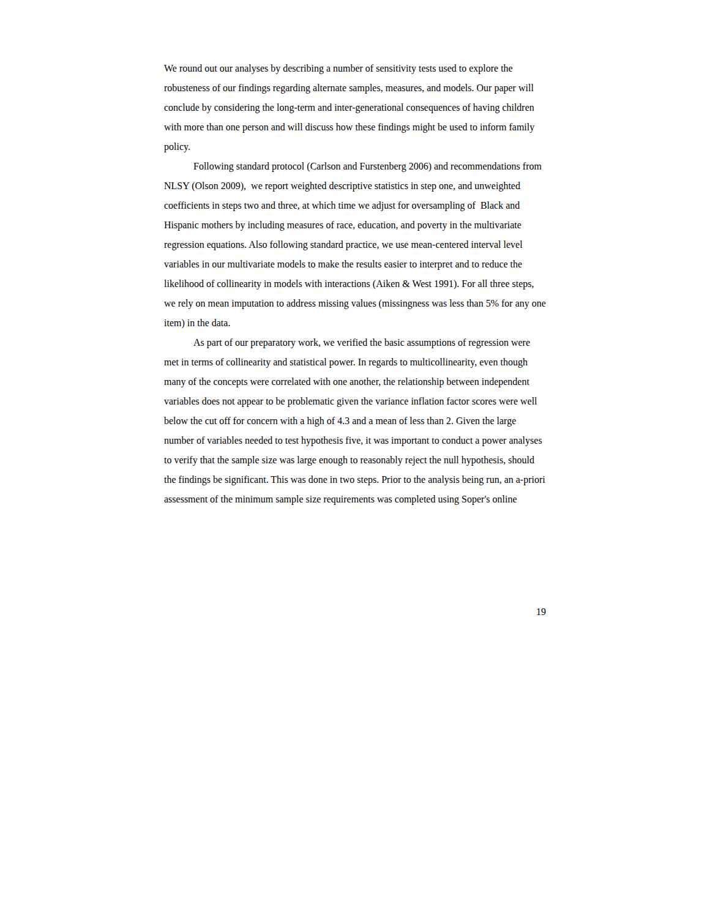We round out our analyses by describing a number of sensitivity tests used to explore the robusteness of our findings regarding alternate samples, measures, and models. Our paper will conclude by considering the long-term and inter-generational consequences of having children with more than one person and will discuss how these findings might be used to inform family policy.
Following standard protocol (Carlson and Furstenberg 2006) and recommendations from NLSY (Olson 2009), we report weighted descriptive statistics in step one, and unweighted coefficients in steps two and three, at which time we adjust for oversampling of Black and Hispanic mothers by including measures of race, education, and poverty in the multivariate regression equations. Also following standard practice, we use mean-centered interval level variables in our multivariate models to make the results easier to interpret and to reduce the likelihood of collinearity in models with interactions (Aiken & West 1991). For all three steps, we rely on mean imputation to address missing values (missingness was less than 5% for any one item) in the data.
As part of our preparatory work, we verified the basic assumptions of regression were met in terms of collinearity and statistical power. In regards to multicollinearity, even though many of the concepts were correlated with one another, the relationship between independent variables does not appear to be problematic given the variance inflation factor scores were well below the cut off for concern with a high of 4.3 and a mean of less than 2. Given the large number of variables needed to test hypothesis five, it was important to conduct a power analyses to verify that the sample size was large enough to reasonably reject the null hypothesis, should the findings be significant. This was done in two steps. Prior to the analysis being run, an a-priori assessment of the minimum sample size requirements was completed using Soper's online
19